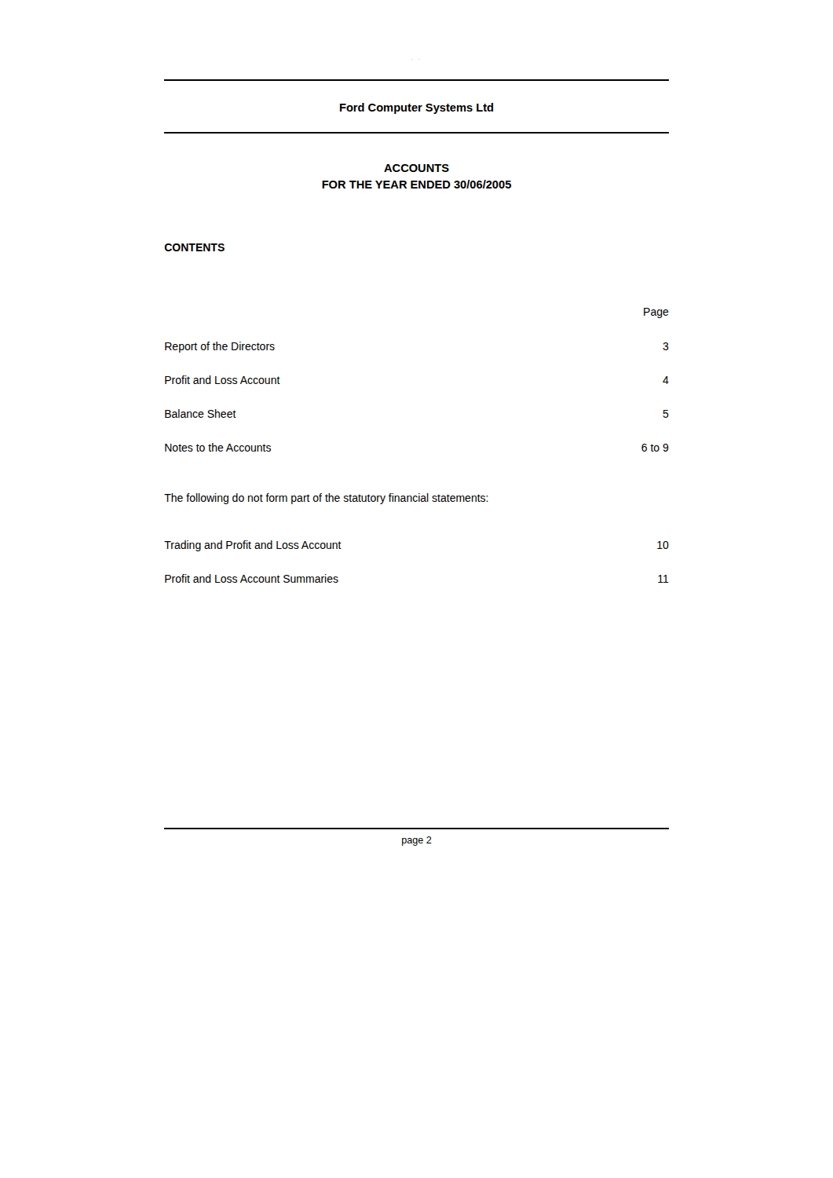. .
Ford Computer Systems Ltd
ACCOUNTS
FOR THE YEAR ENDED 30/06/2005
CONTENTS
| | Page |
| Report of the Directors | 3 |
| Profit and Loss Account | 4 |
| Balance Sheet | 5 |
| Notes to the Accounts | 6 to 9 |
The following do not form part of the statutory financial statements:
| Trading and Profit and Loss Account | 10 |
| Profit and Loss Account Summaries | 11 |
page 2